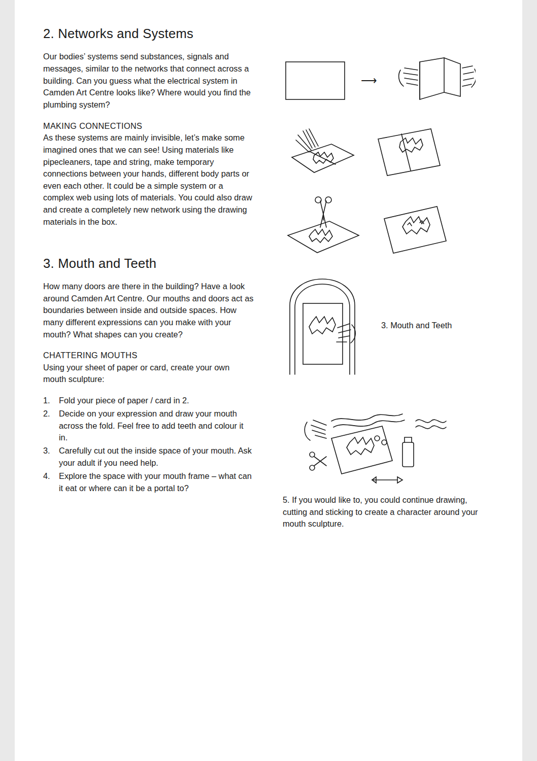2. Networks and Systems
Our bodies’ systems send substances, signals and messages, similar to the networks that connect across a building. Can you guess what the electrical system in Camden Art Centre looks like? Where would you find the plumbing system?
Making connections
As these systems are mainly invisible, let’s make some imagined ones that we can see! Using materials like pipecleaners, tape and string, make temporary connections between your hands, different body parts or even each other. It could be a simple system or a complex web using lots of materials. You could also draw and create a completely new network using the drawing materials in the box.
3. Mouth and Teeth
How many doors are there in the building? Have a look around Camden Art Centre. Our mouths and doors act as boundaries between inside and outside spaces. How many different expressions can you make with your mouth? What shapes can you create?
Chattering mouths
Using your sheet of paper or card, create your own mouth sculpture:
Fold your piece of paper / card in 2.
Decide on your expression and draw your mouth across the fold. Feel free to add teeth and colour it in.
Carefully cut out the inside space of your mouth. Ask your adult if you need help.
Explore the space with your mouth frame – what can it eat or where can it be a portal to?
⟶
3. Mouth and Teeth
5. If you would like to, you could continue drawing, cutting and sticking to create a character around your mouth sculpture.